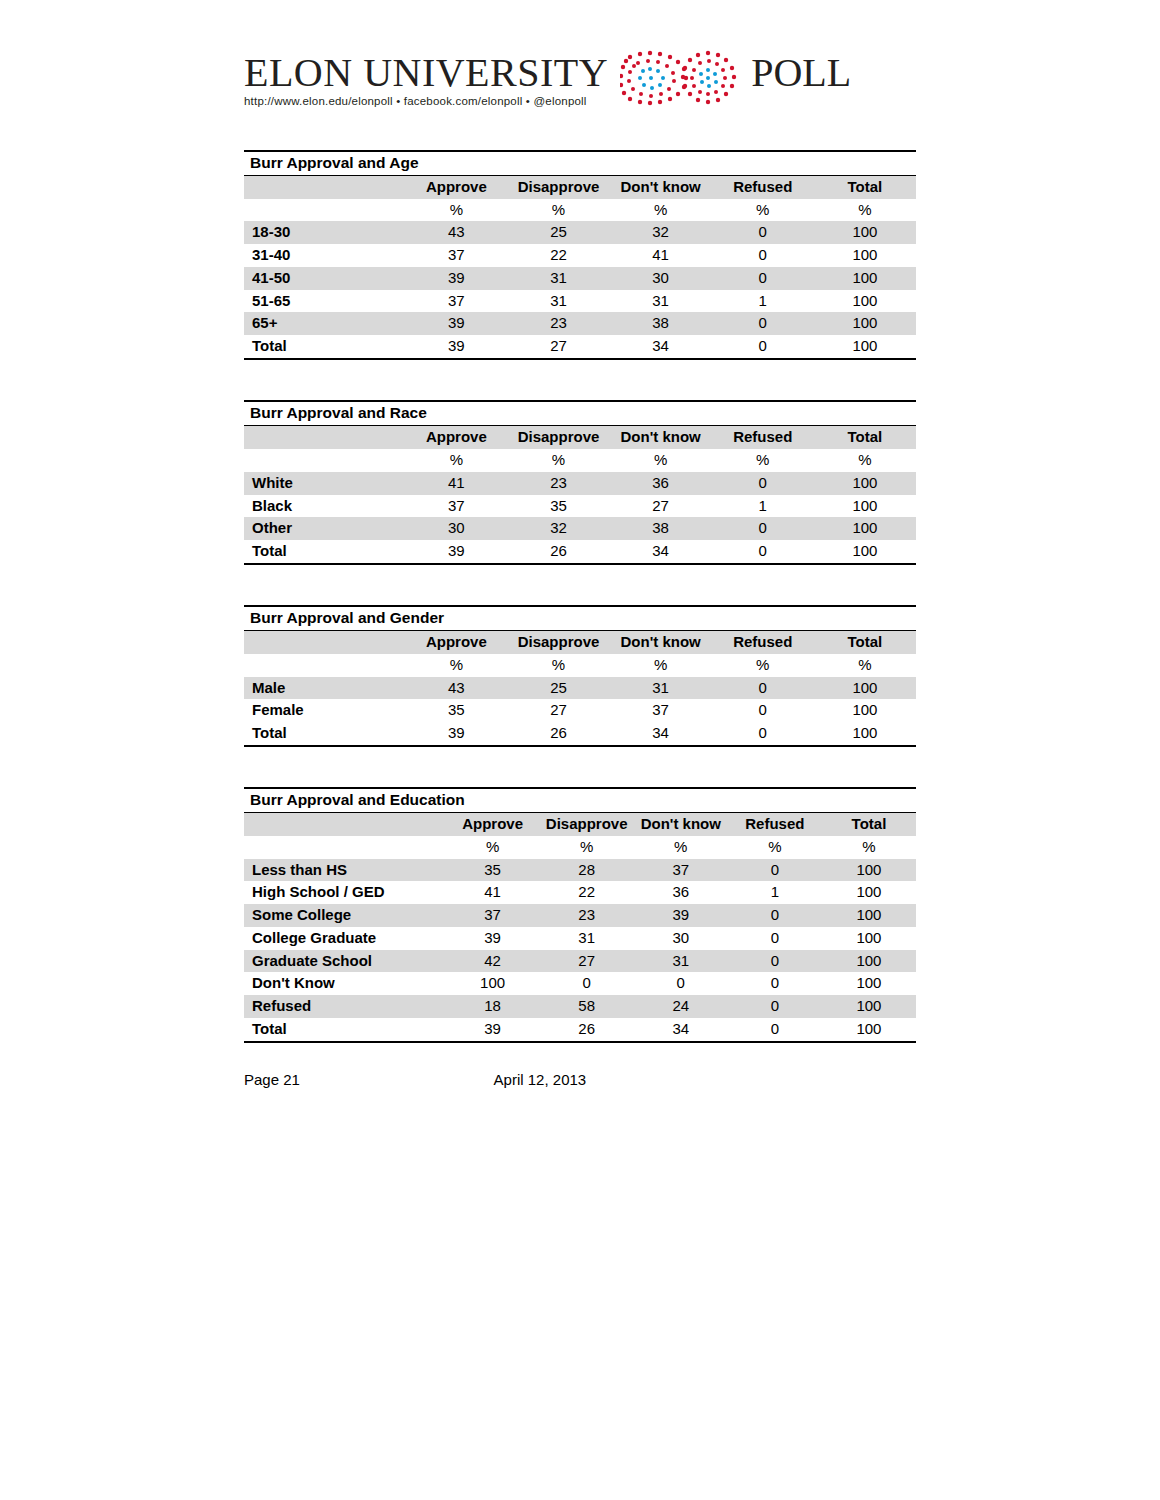ELON UNIVERSITY
http://www.elon.edu/elonpoll • facebook.com/elonpoll • @elonpoll
POLL
Burr Approval and Age
| | Approve | Disapprove | Don't know | Refused | Total |
| --- | --- | --- | --- | --- | --- |
| | % | % | % | % | % |
| 18-30 | 43 | 25 | 32 | 0 | 100 |
| 31-40 | 37 | 22 | 41 | 0 | 100 |
| 41-50 | 39 | 31 | 30 | 0 | 100 |
| 51-65 | 37 | 31 | 31 | 1 | 100 |
| 65+ | 39 | 23 | 38 | 0 | 100 |
| Total | 39 | 27 | 34 | 0 | 100 |
Burr Approval and Race
| | Approve | Disapprove | Don't know | Refused | Total |
| --- | --- | --- | --- | --- | --- |
| | % | % | % | % | % |
| White | 41 | 23 | 36 | 0 | 100 |
| Black | 37 | 35 | 27 | 1 | 100 |
| Other | 30 | 32 | 38 | 0 | 100 |
| Total | 39 | 26 | 34 | 0 | 100 |
Burr Approval and Gender
| | Approve | Disapprove | Don't know | Refused | Total |
| --- | --- | --- | --- | --- | --- |
| | % | % | % | % | % |
| Male | 43 | 25 | 31 | 0 | 100 |
| Female | 35 | 27 | 37 | 0 | 100 |
| Total | 39 | 26 | 34 | 0 | 100 |
Burr Approval and Education
| | Approve | Disapprove | Don't know | Refused | Total |
| --- | --- | --- | --- | --- | --- |
| | % | % | % | % | % |
| Less than HS | 35 | 28 | 37 | 0 | 100 |
| High School / GED | 41 | 22 | 36 | 1 | 100 |
| Some College | 37 | 23 | 39 | 0 | 100 |
| College Graduate | 39 | 31 | 30 | 0 | 100 |
| Graduate School | 42 | 27 | 31 | 0 | 100 |
| Don't Know | 100 | 0 | 0 | 0 | 100 |
| Refused | 18 | 58 | 24 | 0 | 100 |
| Total | 39 | 26 | 34 | 0 | 100 |
Page 21
April 12, 2013